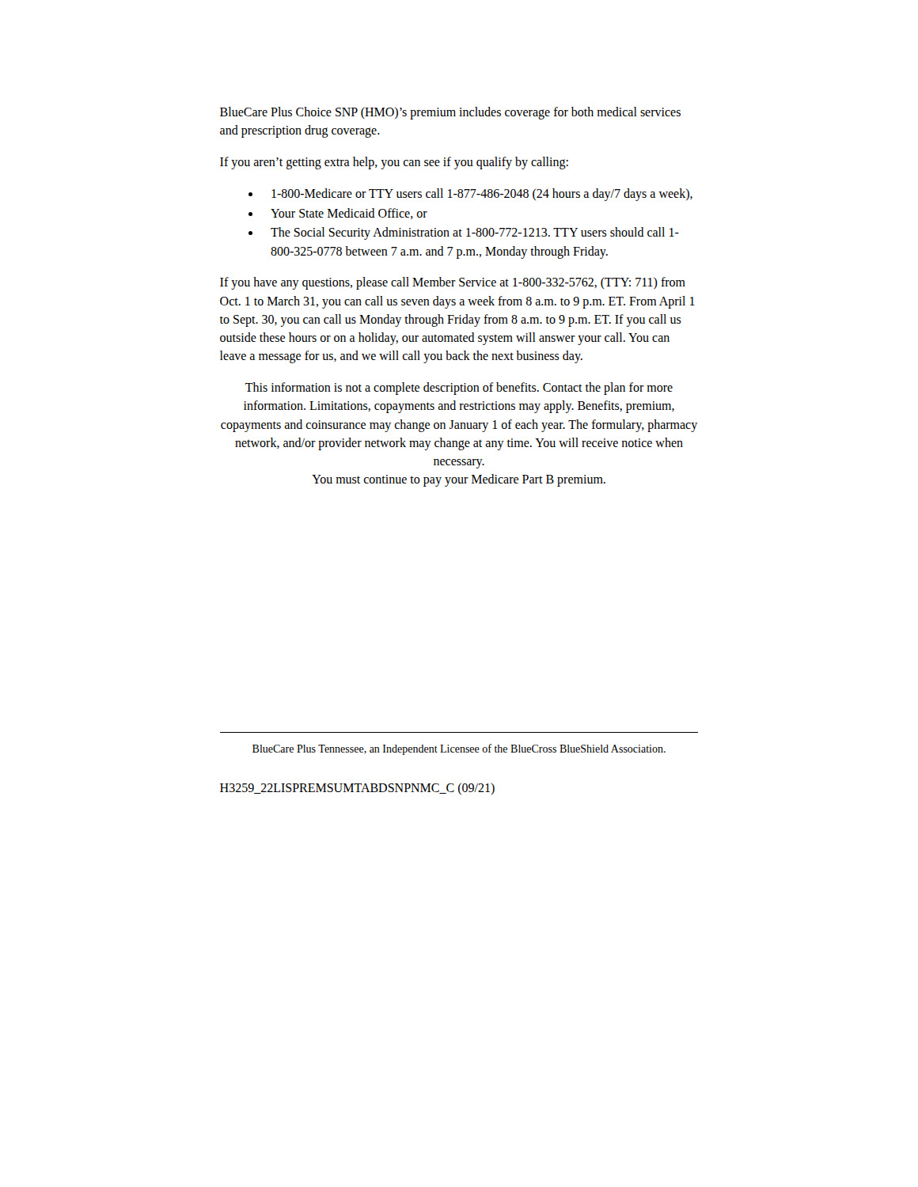BlueCare Plus Choice SNP (HMO)’s premium includes coverage for both medical services and prescription drug coverage.
If you aren’t getting extra help, you can see if you qualify by calling:
1-800-Medicare or TTY users call 1-877-486-2048 (24 hours a day/7 days a week),
Your State Medicaid Office, or
The Social Security Administration at 1-800-772-1213. TTY users should call 1-800-325-0778 between 7 a.m. and 7 p.m., Monday through Friday.
If you have any questions, please call Member Service at 1-800-332-5762, (TTY: 711) from Oct. 1 to March 31, you can call us seven days a week from 8 a.m. to 9 p.m. ET. From April 1 to Sept. 30, you can call us Monday through Friday from 8 a.m. to 9 p.m. ET. If you call us outside these hours or on a holiday, our automated system will answer your call. You can leave a message for us, and we will call you back the next business day.
This information is not a complete description of benefits. Contact the plan for more information. Limitations, copayments and restrictions may apply. Benefits, premium, copayments and coinsurance may change on January 1 of each year. The formulary, pharmacy network, and/or provider network may change at any time. You will receive notice when necessary.
You must continue to pay your Medicare Part B premium.
BlueCare Plus Tennessee, an Independent Licensee of the BlueCross BlueShield Association.
H3259_22LISPREMSUMTABDSNPNMC_C (09/21)